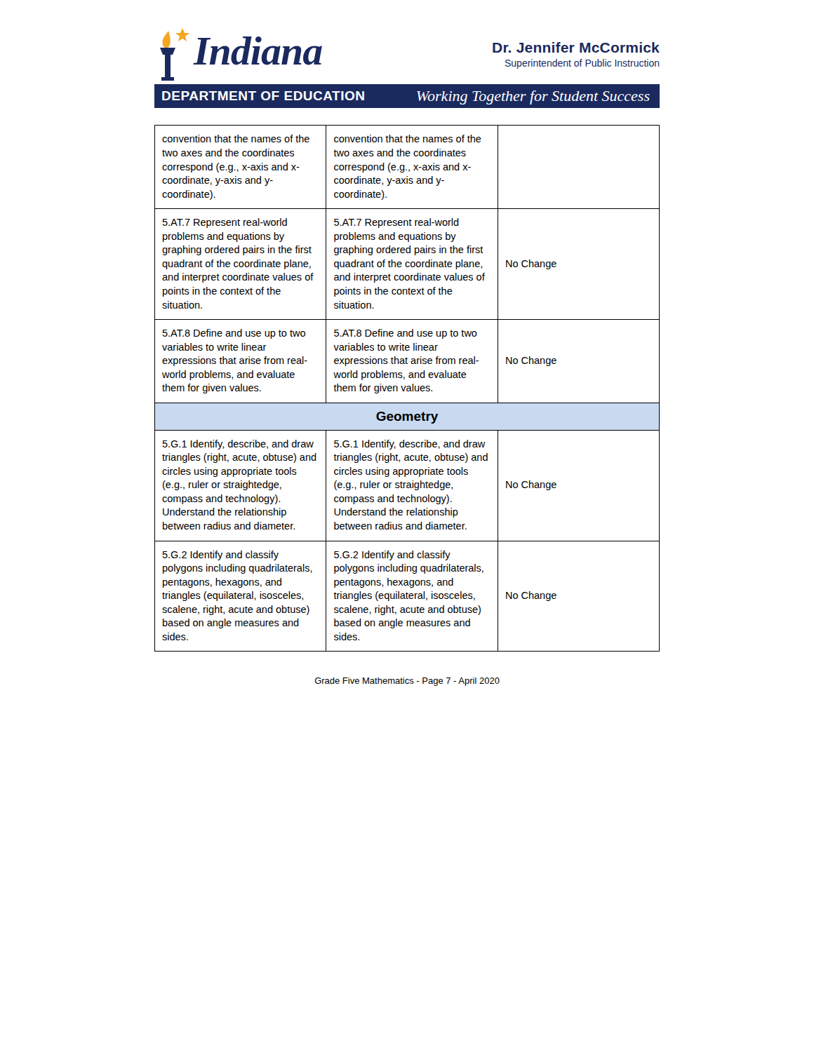Indiana
Dr. Jennifer McCormick
Superintendent of Public Instruction
DEPARTMENT OF EDUCATION
Working Together for Student Success
| convention that the names of the two axes and the coordinates correspond (e.g., x-axis and x-coordinate, y-axis and y-coordinate). | convention that the names of the two axes and the coordinates correspond (e.g., x-axis and x-coordinate, y-axis and y-coordinate). | |
| 5.AT.7 Represent real-world problems and equations by graphing ordered pairs in the first quadrant of the coordinate plane, and interpret coordinate values of points in the context of the situation. | 5.AT.7 Represent real-world problems and equations by graphing ordered pairs in the first quadrant of the coordinate plane, and interpret coordinate values of points in the context of the situation. | No Change |
| 5.AT.8 Define and use up to two variables to write linear expressions that arise from real-world problems, and evaluate them for given values. | 5.AT.8 Define and use up to two variables to write linear expressions that arise from real-world problems, and evaluate them for given values. | No Change |
| Geometry |
| 5.G.1 Identify, describe, and draw triangles (right, acute, obtuse) and circles using appropriate tools (e.g., ruler or straightedge, compass and technology). Understand the relationship between radius and diameter. | 5.G.1 Identify, describe, and draw triangles (right, acute, obtuse) and circles using appropriate tools (e.g., ruler or straightedge, compass and technology). Understand the relationship between radius and diameter. | No Change |
| 5.G.2 Identify and classify polygons including quadrilaterals, pentagons, hexagons, and triangles (equilateral, isosceles, scalene, right, acute and obtuse) based on angle measures and sides. | 5.G.2 Identify and classify polygons including quadrilaterals, pentagons, hexagons, and triangles (equilateral, isosceles, scalene, right, acute and obtuse) based on angle measures and sides. | No Change |
Grade Five Mathematics - Page 7 - April 2020